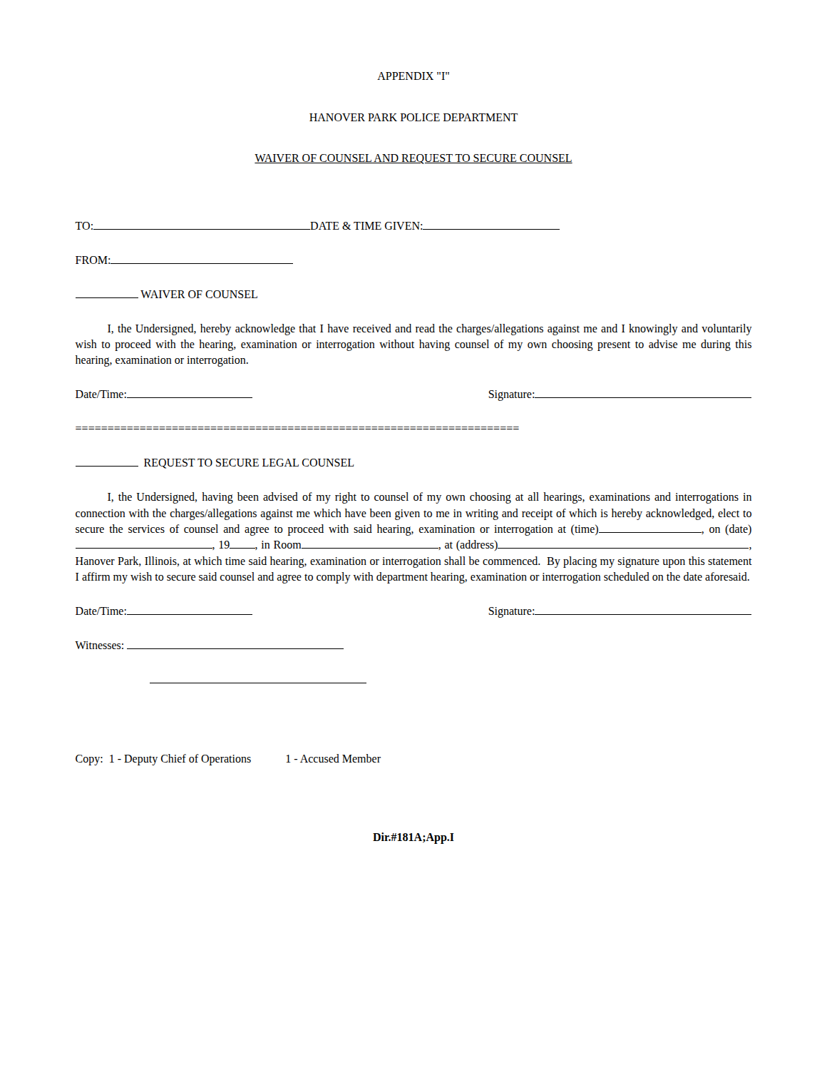APPENDIX "I"
HANOVER PARK POLICE DEPARTMENT
WAIVER OF COUNSEL AND REQUEST TO SECURE COUNSEL
TO: DATE & TIME GIVEN:
FROM:
WAIVER OF COUNSEL
I, the Undersigned, hereby acknowledge that I have received and read the charges/allegations against me and I knowingly and voluntarily wish to proceed with the hearing, examination or interrogation without having counsel of my own choosing present to advise me during this hearing, examination or interrogation.
Date/Time: Signature:
=====================================================================
REQUEST TO SECURE LEGAL COUNSEL
I, the Undersigned, having been advised of my right to counsel of my own choosing at all hearings, examinations and interrogations in connection with the charges/allegations against me which have been given to me in writing and receipt of which is hereby acknowledged, elect to secure the services of counsel and agree to proceed with said hearing, examination or interrogation at (time) , on (date) , 19 , in Room , at (address) , Hanover Park, Illinois, at which time said hearing, examination or interrogation shall be commenced. By placing my signature upon this statement I affirm my wish to secure said counsel and agree to comply with department hearing, examination or interrogation scheduled on the date aforesaid.
Date/Time: Signature:
Witnesses:
Copy: 1 - Deputy Chief of Operations 1 - Accused Member
Dir.#181A;App.I